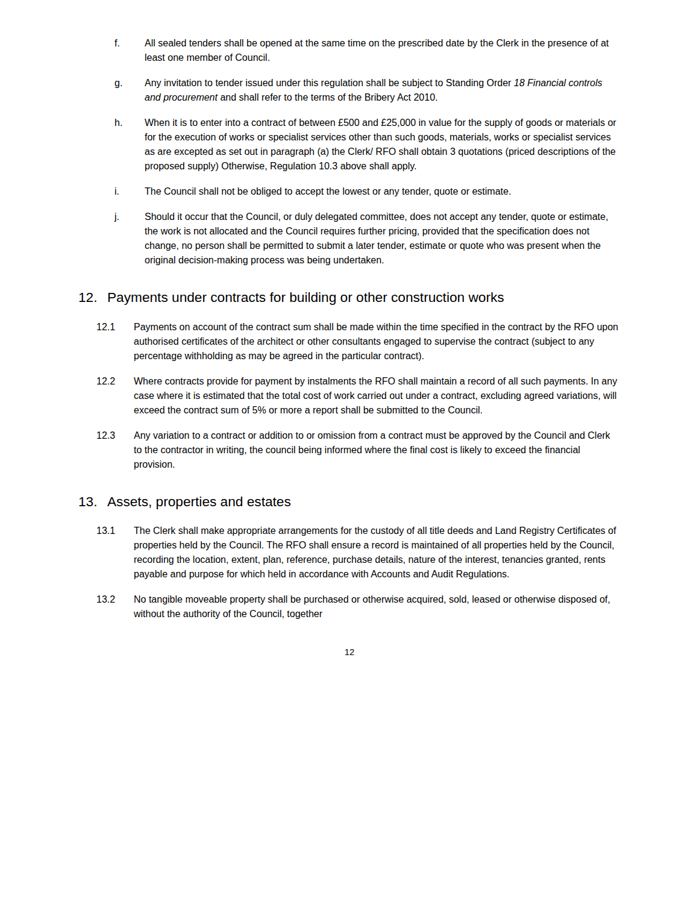f. All sealed tenders shall be opened at the same time on the prescribed date by the Clerk in the presence of at least one member of Council.
g. Any invitation to tender issued under this regulation shall be subject to Standing Order 18 Financial controls and procurement and shall refer to the terms of the Bribery Act 2010.
h. When it is to enter into a contract of between £500 and £25,000 in value for the supply of goods or materials or for the execution of works or specialist services other than such goods, materials, works or specialist services as are excepted as set out in paragraph (a) the Clerk/ RFO shall obtain 3 quotations (priced descriptions of the proposed supply) Otherwise, Regulation 10.3 above shall apply.
i. The Council shall not be obliged to accept the lowest or any tender, quote or estimate.
j. Should it occur that the Council, or duly delegated committee, does not accept any tender, quote or estimate, the work is not allocated and the Council requires further pricing, provided that the specification does not change, no person shall be permitted to submit a later tender, estimate or quote who was present when the original decision-making process was being undertaken.
12. Payments under contracts for building or other construction works
12.1 Payments on account of the contract sum shall be made within the time specified in the contract by the RFO upon authorised certificates of the architect or other consultants engaged to supervise the contract (subject to any percentage withholding as may be agreed in the particular contract).
12.2 Where contracts provide for payment by instalments the RFO shall maintain a record of all such payments. In any case where it is estimated that the total cost of work carried out under a contract, excluding agreed variations, will exceed the contract sum of 5% or more a report shall be submitted to the Council.
12.3 Any variation to a contract or addition to or omission from a contract must be approved by the Council and Clerk to the contractor in writing, the council being informed where the final cost is likely to exceed the financial provision.
13. Assets, properties and estates
13.1 The Clerk shall make appropriate arrangements for the custody of all title deeds and Land Registry Certificates of properties held by the Council. The RFO shall ensure a record is maintained of all properties held by the Council, recording the location, extent, plan, reference, purchase details, nature of the interest, tenancies granted, rents payable and purpose for which held in accordance with Accounts and Audit Regulations.
13.2 No tangible moveable property shall be purchased or otherwise acquired, sold, leased or otherwise disposed of, without the authority of the Council, together
12